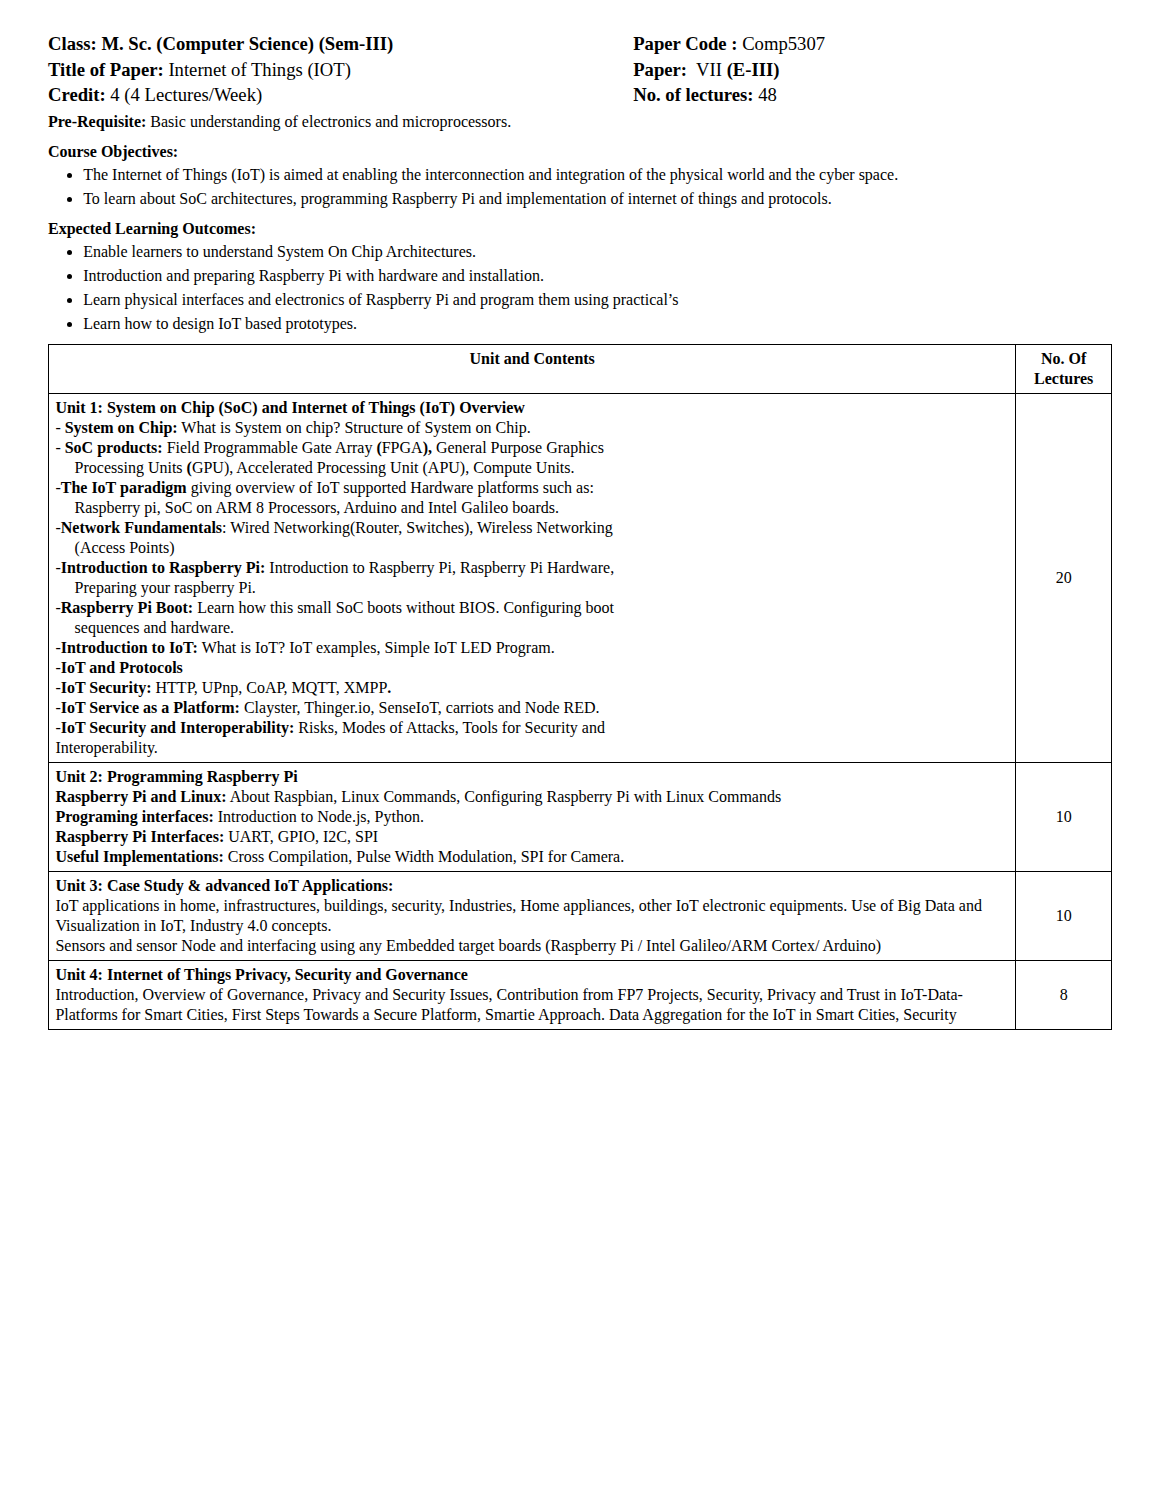| Class: M. Sc. (Computer Science) (Sem-III) | Paper Code : Comp5307 |
| Title of Paper: Internet of Things (IOT) | Paper: VII (E-III) |
| Credit: 4 (4 Lectures/Week) | No. of lectures: 48 |
Pre-Requisite: Basic understanding of electronics and microprocessors.
Course Objectives:
The Internet of Things (IoT) is aimed at enabling the interconnection and integration of the physical world and the cyber space.
To learn about SoC architectures, programming Raspberry Pi and implementation of internet of things and protocols.
Expected Learning Outcomes:
Enable learners to understand System On Chip Architectures.
Introduction and preparing Raspberry Pi with hardware and installation.
Learn physical interfaces and electronics of Raspberry Pi and program them using practical’s
Learn how to design IoT based prototypes.
| Unit and Contents | No. Of Lectures |
| --- | --- |
| Unit 1: System on Chip (SoC) and Internet of Things (IoT) Overview - System on Chip: What is System on chip? Structure of System on Chip. - SoC products: Field Programmable Gate Array ( FPGA ), General Purpose Graphics Processing Units ( GPU), Accelerated Processing Unit (APU), Compute Units. - The IoT paradigm giving overview of IoT supported Hardware platforms such as: Raspberry pi, SoC on ARM 8 Processors, Arduino and Intel Galileo boards. - Network Fundamentals : Wired Networking(Router, Switches), Wireless Networking (Access Points) - Introduction to Raspberry Pi: Introduction to Raspberry Pi, Raspberry Pi Hardware, Preparing your raspberry Pi. - Raspberry Pi Boot: Learn how this small SoC boots without BIOS. Configuring boot sequences and hardware. - Introduction to IoT: What is IoT? IoT examples, Simple IoT LED Program. - IoT and Protocols - IoT Security: HTTP, UPnp, CoAP, MQTT, XMPP . - IoT Service as a Platform: Clayster, Thinger.io, SenseIoT, carriots and Node RED. - IoT Security and Interoperability: Risks, Modes of Attacks, Tools for Security and Interoperability. | 20 |
| Unit 2: Programming Raspberry Pi Raspberry Pi and Linux: About Raspbian, Linux Commands, Configuring Raspberry Pi with Linux Commands Programing interfaces: Introduction to Node.js, Python. Raspberry Pi Interfaces: UART, GPIO, I2C, SPI Useful Implementations: Cross Compilation, Pulse Width Modulation, SPI for Camera. | 10 |
| Unit 3: Case Study & advanced IoT Applications: IoT applications in home, infrastructures, buildings, security, Industries, Home appliances, other IoT electronic equipments. Use of Big Data and Visualization in IoT, Industry 4.0 concepts. Sensors and sensor Node and interfacing using any Embedded target boards (Raspberry Pi / Intel Galileo/ARM Cortex/ Arduino) | 10 |
| Unit 4: Internet of Things Privacy, Security and Governance Introduction, Overview of Governance, Privacy and Security Issues, Contribution from FP7 Projects, Security, Privacy and Trust in IoT-Data-Platforms for Smart Cities, First Steps Towards a Secure Platform, Smartie Approach. Data Aggregation for the IoT in Smart Cities, Security | 8 |